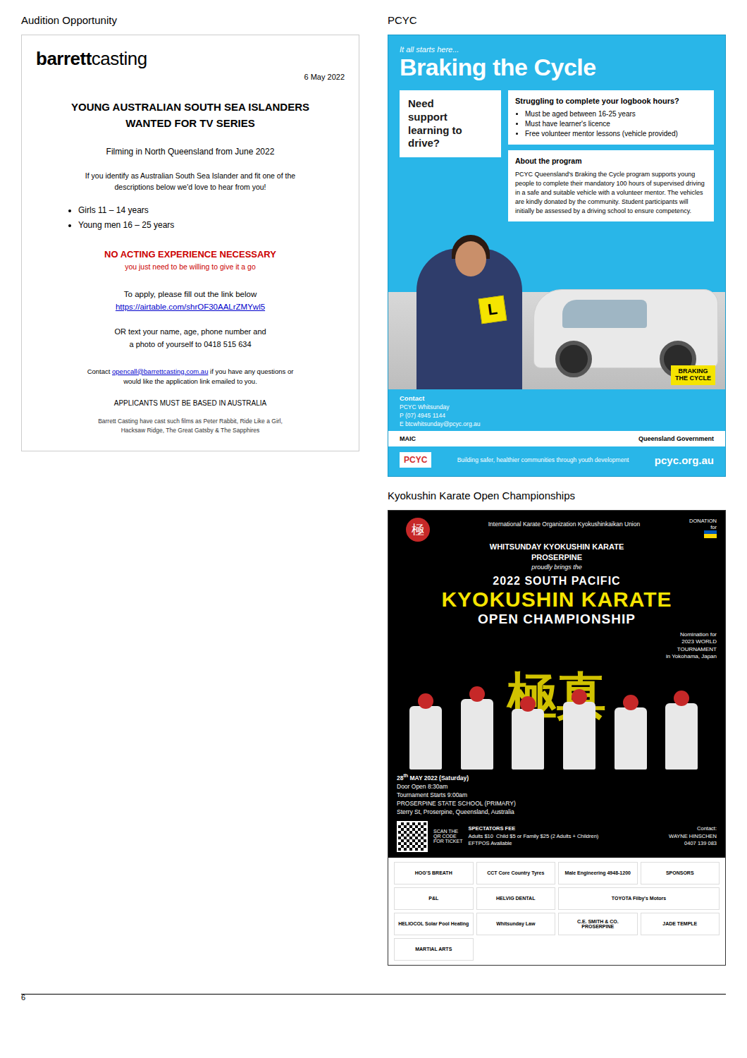Audition Opportunity
barrett casting
6 May 2022
YOUNG AUSTRALIAN SOUTH SEA ISLANDERS
WANTED FOR TV SERIES
Filming in North Queensland from June 2022
If you identify as Australian South Sea Islander and fit one of the
descriptions below we'd love to hear from you!
Girls 11 – 14 years
Young men 16 – 25 years
NO ACTING EXPERIENCE NECESSARY
you just need to be willing to give it a go
To apply, please fill out the link below
https://airtable.com/shrOF30AALrZMYwl5
OR text your name, age, phone number and
a photo of yourself to 0418 515 634
Contact opencall@barrettcasting.com.au if you have any questions or
would like the application link emailed to you.
APPLICANTS MUST BE BASED IN AUSTRALIA
Barrett Casting have cast such films as Peter Rabbit, Ride Like a Girl,
Hacksaw Ridge, The Great Gatsby & The Sapphires
PCYC
It all starts here...
Braking the Cycle
Need
support
learning to
drive?
Struggling to complete your logbook hours?
Must be aged between 16-25 years
Must have learner's licence
Free volunteer mentor lessons (vehicle provided)
About the program PCYC Queensland's Braking the Cycle program supports young people to complete their mandatory 100 hours of supervised driving in a safe and suitable vehicle with a volunteer mentor. The vehicles are kindly donated by the community. Student participants will initially be assessed by a driving school to ensure competency.
L
BRAKING
THE CYCLE
Contact
PCYC Whitsunday
P (07) 4945 1144
E btcwhitsunday@pcyc.org.au
MAIC Queensland Government
PCYC Building safer, healthier communities through youth development pcyc.org.au
Kyokushin Karate Open Championships
極
International Karate Organization Kyokushinkaikan Union
DONATION
for
WHITSUNDAY KYOKUSHIN KARATE
PROSERPINE
proudly brings the
2022 SOUTH PACIFIC
KYOKUSHIN KARATE
OPEN CHAMPIONSHIP
Nomination for
2023 WORLD
TOURNAMENT
in Yokohama, Japan
極真
28th MAY 2022 (Saturday)
Door Open 8:30am
Tournament Starts 9:00am
PROSERPINE STATE SCHOOL (PRIMARY)
Sterry St, Proserpine, Queensland, Australia
SCAN THE
QR CODE
FOR TICKET
SPECTATORS FEE
Adults $10 Child $5 or Family $25 (2 Adults + Children)
EFTPOS Available
Contact:
WAYNE HINSCHEN
0407 139 083
HOG'S BREATH
CCT Core Country Tyres
Male Engineering 4948-1200
SPONSORS
P&L
HELVIG DENTAL
TOYOTA Filby's Motors
HELIOCOL Solar Pool Heating
Whitsunday Law
C.E. SMITH & CO. PROSERPINE
JADE TEMPLE
MARTIAL ARTS
6